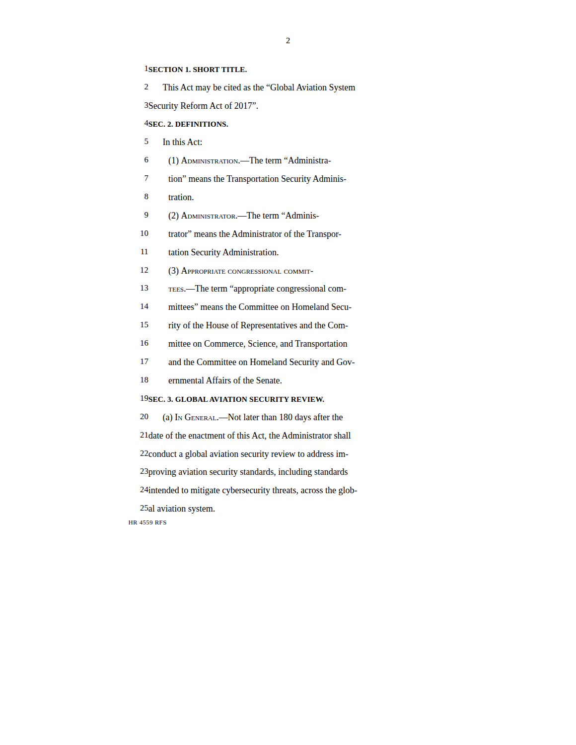2
| 1 | SECTION 1. SHORT TITLE. |
| 2 | This Act may be cited as the “Global Aviation System |
| 3 | Security Reform Act of 2017”. |
| 4 | SEC. 2. DEFINITIONS. |
| 5 | In this Act: |
| 6 | (1) Administration .—The term “Administra- |
| 7 | tion” means the Transportation Security Adminis- |
| 8 | tration. |
| 9 | (2) Administrator .—The term “Adminis- |
| 10 | trator” means the Administrator of the Transpor- |
| 11 | tation Security Administration. |
| 12 | (3) Appropriate congressional commit- |
| 13 | tees .—The term “appropriate congressional com- |
| 14 | mittees” means the Committee on Homeland Secu- |
| 15 | rity of the House of Representatives and the Com- |
| 16 | mittee on Commerce, Science, and Transportation |
| 17 | and the Committee on Homeland Security and Gov- |
| 18 | ernmental Affairs of the Senate. |
| 19 | SEC. 3. GLOBAL AVIATION SECURITY REVIEW. |
| 20 | (a) In General .—Not later than 180 days after the |
| 21 | date of the enactment of this Act, the Administrator shall |
| 22 | conduct a global aviation security review to address im- |
| 23 | proving aviation security standards, including standards |
| 24 | intended to mitigate cybersecurity threats, across the glob- |
| 25 | al aviation system. |
HR 4559 RFS